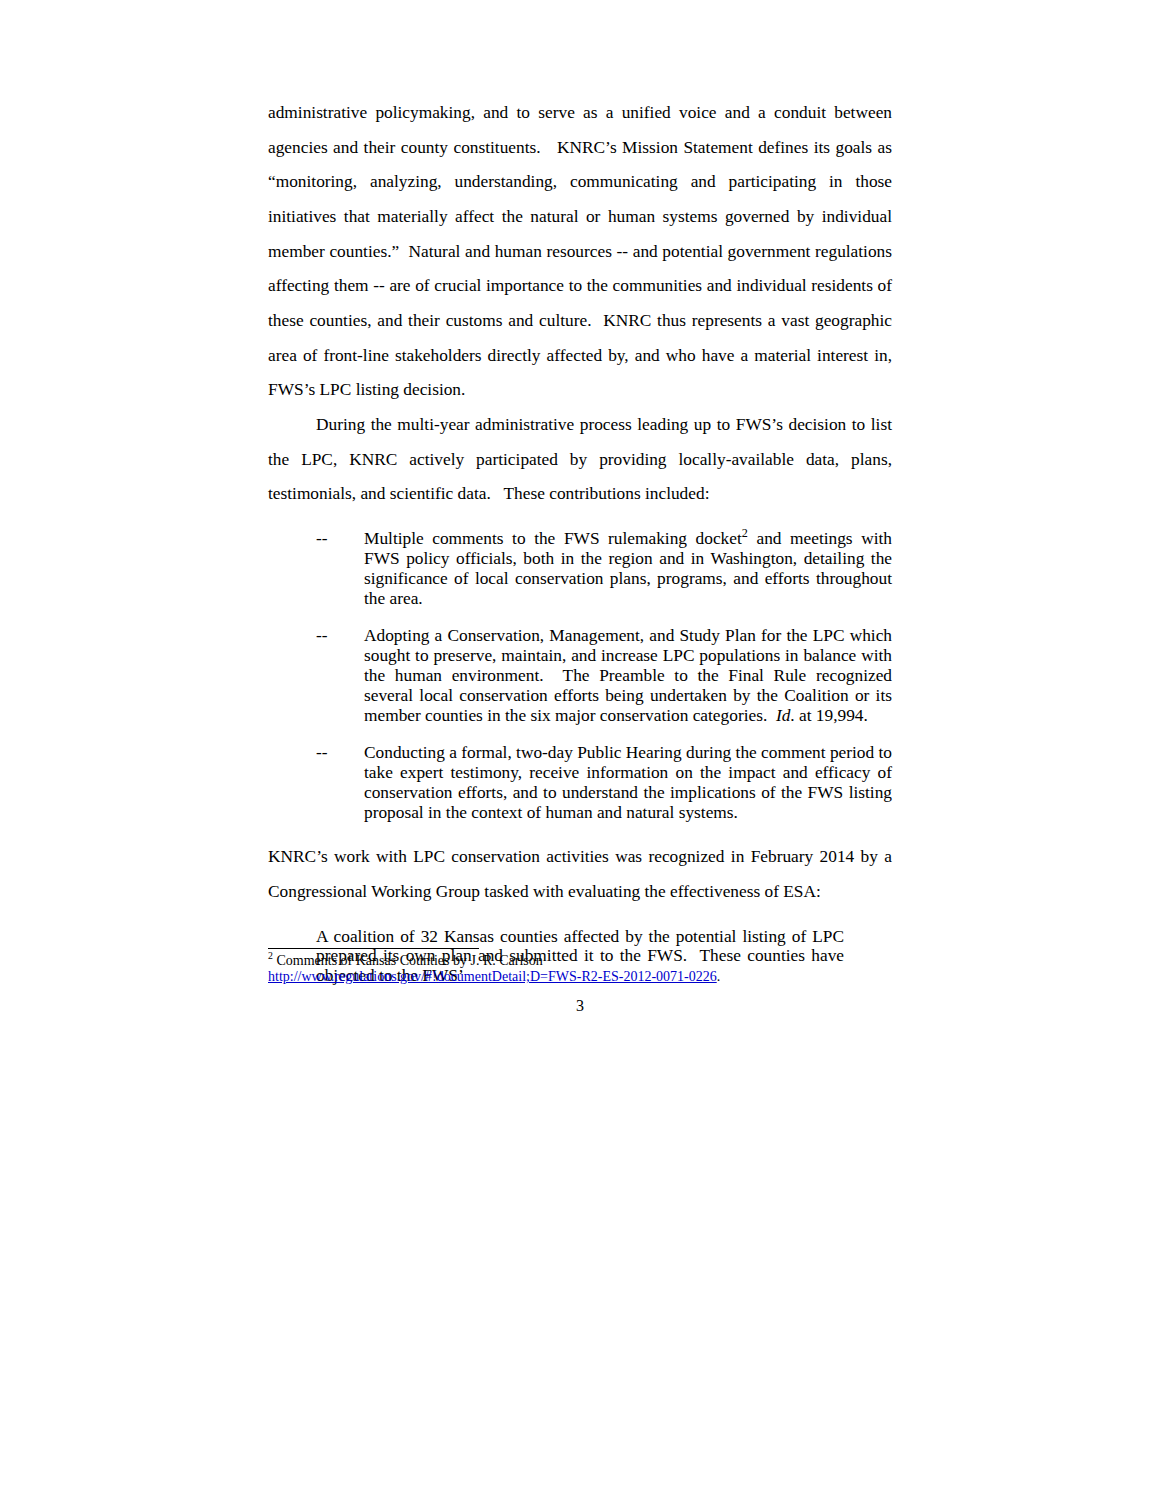administrative policymaking, and to serve as a unified voice and a conduit between agencies and their county constituents. KNRC’s Mission Statement defines its goals as “monitoring, analyzing, understanding, communicating and participating in those initiatives that materially affect the natural or human systems governed by individual member counties.” Natural and human resources -- and potential government regulations affecting them -- are of crucial importance to the communities and individual residents of these counties, and their customs and culture. KNRC thus represents a vast geographic area of front-line stakeholders directly affected by, and who have a material interest in, FWS’s LPC listing decision.
During the multi-year administrative process leading up to FWS’s decision to list the LPC, KNRC actively participated by providing locally-available data, plans, testimonials, and scientific data. These contributions included:
--Multiple comments to the FWS rulemaking docket2 and meetings with FWS policy officials, both in the region and in Washington, detailing the significance of local conservation plans, programs, and efforts throughout the area.
--Adopting a Conservation, Management, and Study Plan for the LPC which sought to preserve, maintain, and increase LPC populations in balance with the human environment. The Preamble to the Final Rule recognized several local conservation efforts being undertaken by the Coalition or its member counties in the six major conservation categories. Id. at 19,994.
--Conducting a formal, two-day Public Hearing during the comment period to take expert testimony, receive information on the impact and efficacy of conservation efforts, and to understand the implications of the FWS listing proposal in the context of human and natural systems.
KNRC’s work with LPC conservation activities was recognized in February 2014 by a Congressional Working Group tasked with evaluating the effectiveness of ESA:
A coalition of 32 Kansas counties affected by the potential listing of LPC prepared its own plan and submitted it to the FWS. These counties have objected to the FWS’
2 Comments of Kansas Counties by J. R. Carlson
http://www.regulations.gov/#!documentDetail;D=FWS-R2-ES-2012-0071-0226.
3